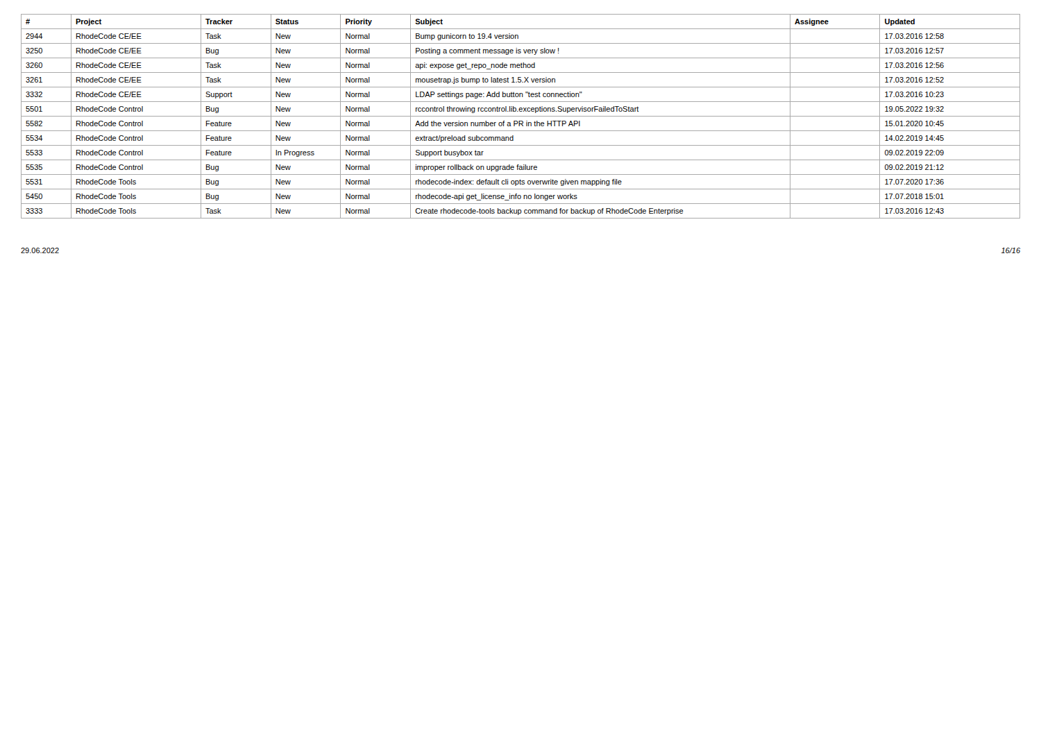| # | Project | Tracker | Status | Priority | Subject | Assignee | Updated |
| --- | --- | --- | --- | --- | --- | --- | --- |
| 2944 | RhodeCode CE/EE | Task | New | Normal | Bump gunicorn to 19.4 version | | 17.03.2016 12:58 |
| 3250 | RhodeCode CE/EE | Bug | New | Normal | Posting a comment message is very slow ! | | 17.03.2016 12:57 |
| 3260 | RhodeCode CE/EE | Task | New | Normal | api: expose get_repo_node method | | 17.03.2016 12:56 |
| 3261 | RhodeCode CE/EE | Task | New | Normal | mousetrap.js bump to latest 1.5.X version | | 17.03.2016 12:52 |
| 3332 | RhodeCode CE/EE | Support | New | Normal | LDAP settings page: Add button "test connection" | | 17.03.2016 10:23 |
| 5501 | RhodeCode Control | Bug | New | Normal | rccontrol throwing rccontrol.lib.exceptions.SupervisorFailedToStart | | 19.05.2022 19:32 |
| 5582 | RhodeCode Control | Feature | New | Normal | Add the version number of a PR in the HTTP API | | 15.01.2020 10:45 |
| 5534 | RhodeCode Control | Feature | New | Normal | extract/preload subcommand | | 14.02.2019 14:45 |
| 5533 | RhodeCode Control | Feature | In Progress | Normal | Support busybox tar | | 09.02.2019 22:09 |
| 5535 | RhodeCode Control | Bug | New | Normal | improper rollback on upgrade failure | | 09.02.2019 21:12 |
| 5531 | RhodeCode Tools | Bug | New | Normal | rhodecode-index: default cli opts overwrite given mapping file | | 17.07.2020 17:36 |
| 5450 | RhodeCode Tools | Bug | New | Normal | rhodecode-api get_license_info no longer works | | 17.07.2018 15:01 |
| 3333 | RhodeCode Tools | Task | New | Normal | Create rhodecode-tools backup command for backup of RhodeCode Enterprise | | 17.03.2016 12:43 |
29.06.2022 16/16